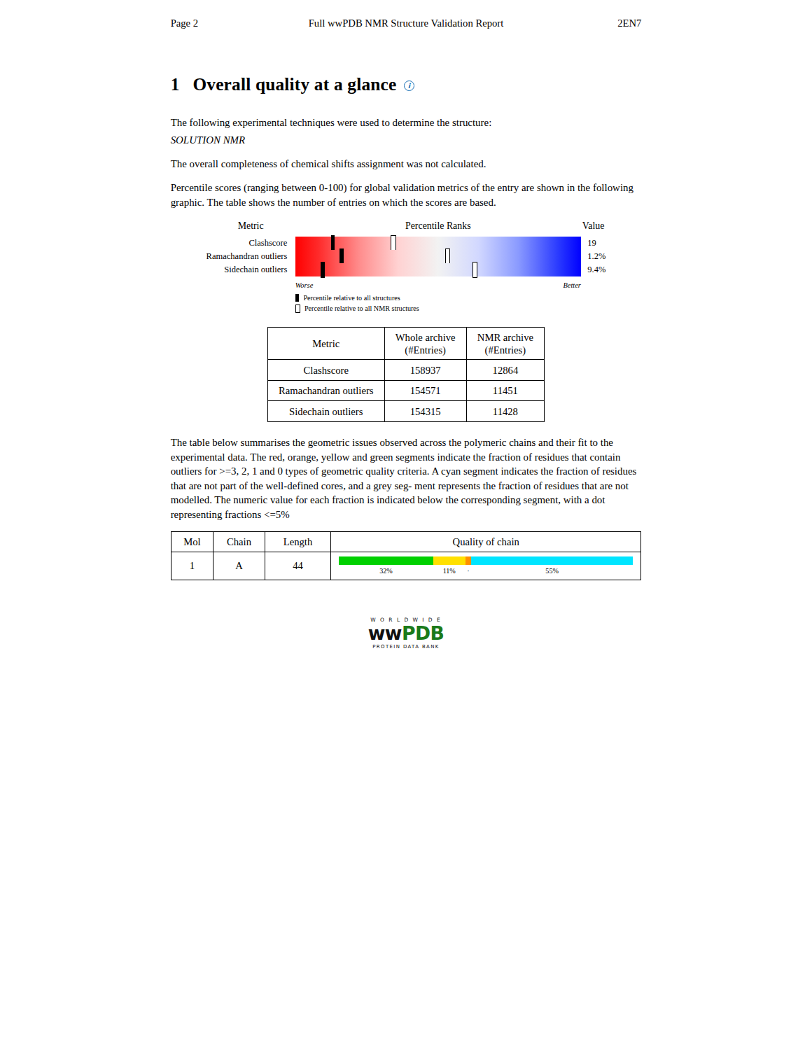Page 2
Full wwPDB NMR Structure Validation Report
2EN7
1 Overall quality at a glance i
The following experimental techniques were used to determine the structure:
SOLUTION NMR
The overall completeness of chemical shifts assignment was not calculated.
Percentile scores (ranging between 0-100) for global validation metrics of the entry are shown in the following graphic. The table shows the number of entries on which the scores are based.
| Metric | Percentile Ranks | Value |
| Clashscore | | 19 |
| Ramachandran outliers | | 1.2% |
| Sidechain outliers | | 9.4% |
| | Worse Better Percentile relative to all structures Percentile relative to all NMR structures | |
| Metric | Whole archive (#Entries) | NMR archive (#Entries) |
| --- | --- | --- |
| Clashscore | 158937 | 12864 |
| Ramachandran outliers | 154571 | 11451 |
| Sidechain outliers | 154315 | 11428 |
The table below summarises the geometric issues observed across the polymeric chains and their fit to the experimental data. The red, orange, yellow and green segments indicate the fraction of residues that contain outliers for >=3, 2, 1 and 0 types of geometric quality criteria. A cyan segment indicates the fraction of residues that are not part of the well-defined cores, and a grey seg- ment represents the fraction of residues that are not modelled. The numeric value for each fraction is indicated below the corresponding segment, with a dot representing fractions <=5%
| Mol | Chain | Length | Quality of chain |
| --- | --- | --- | --- |
| 1 | A | 44 | 32% 11% · 55% |
W O R L D W I D E
ww PDB
PROTEIN DATA BANK